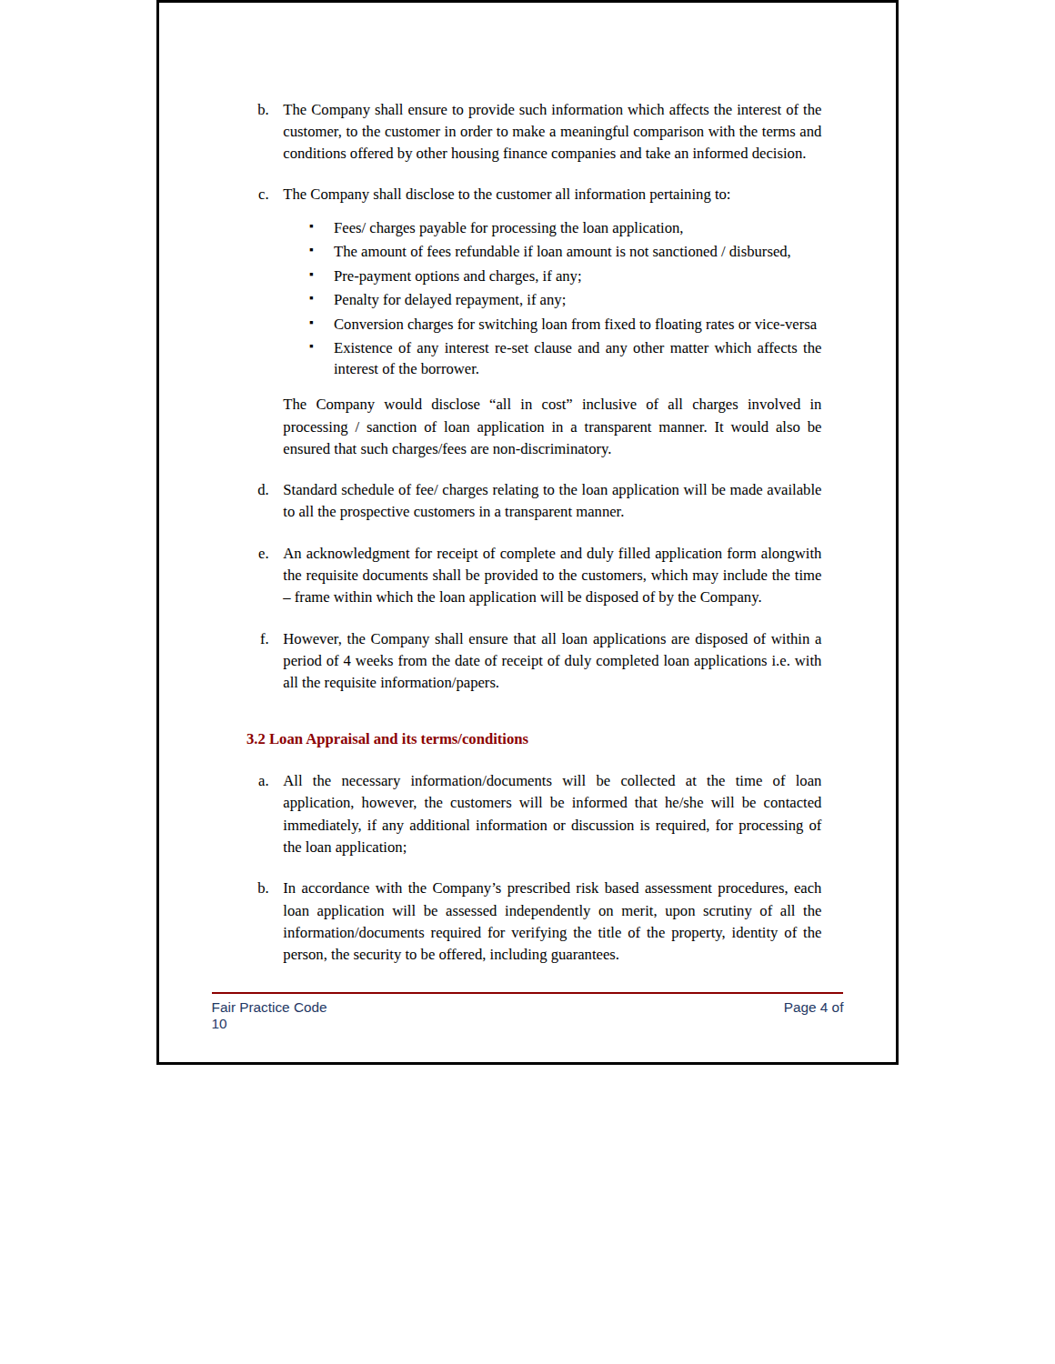The Company shall ensure to provide such information which affects the interest of the customer, to the customer in order to make a meaningful comparison with the terms and conditions offered by other housing finance companies and take an informed decision.
The Company shall disclose to the customer all information pertaining to:
Fees/ charges payable for processing the loan application,
The amount of fees refundable if loan amount is not sanctioned / disbursed,
Pre-payment options and charges, if any;
Penalty for delayed repayment, if any;
Conversion charges for switching loan from fixed to floating rates or vice-versa
Existence of any interest re-set clause and any other matter which affects the interest of the borrower.
The Company would disclose “all in cost” inclusive of all charges involved in processing / sanction of loan application in a transparent manner. It would also be ensured that such charges/fees are non-discriminatory.
Standard schedule of fee/ charges relating to the loan application will be made available to all the prospective customers in a transparent manner.
An acknowledgment for receipt of complete and duly filled application form alongwith the requisite documents shall be provided to the customers, which may include the time – frame within which the loan application will be disposed of by the Company.
However, the Company shall ensure that all loan applications are disposed of within a period of 4 weeks from the date of receipt of duly completed loan applications i.e. with all the requisite information/papers.
3.2 Loan Appraisal and its terms/conditions
All the necessary information/documents will be collected at the time of loan application, however, the customers will be informed that he/she will be contacted immediately, if any additional information or discussion is required, for processing of the loan application;
In accordance with the Company’s prescribed risk based assessment procedures, each loan application will be assessed independently on merit, upon scrutiny of all the information/documents required for verifying the title of the property, identity of the person, the security to be offered, including guarantees.
Fair Practice Code Page 4 of
10